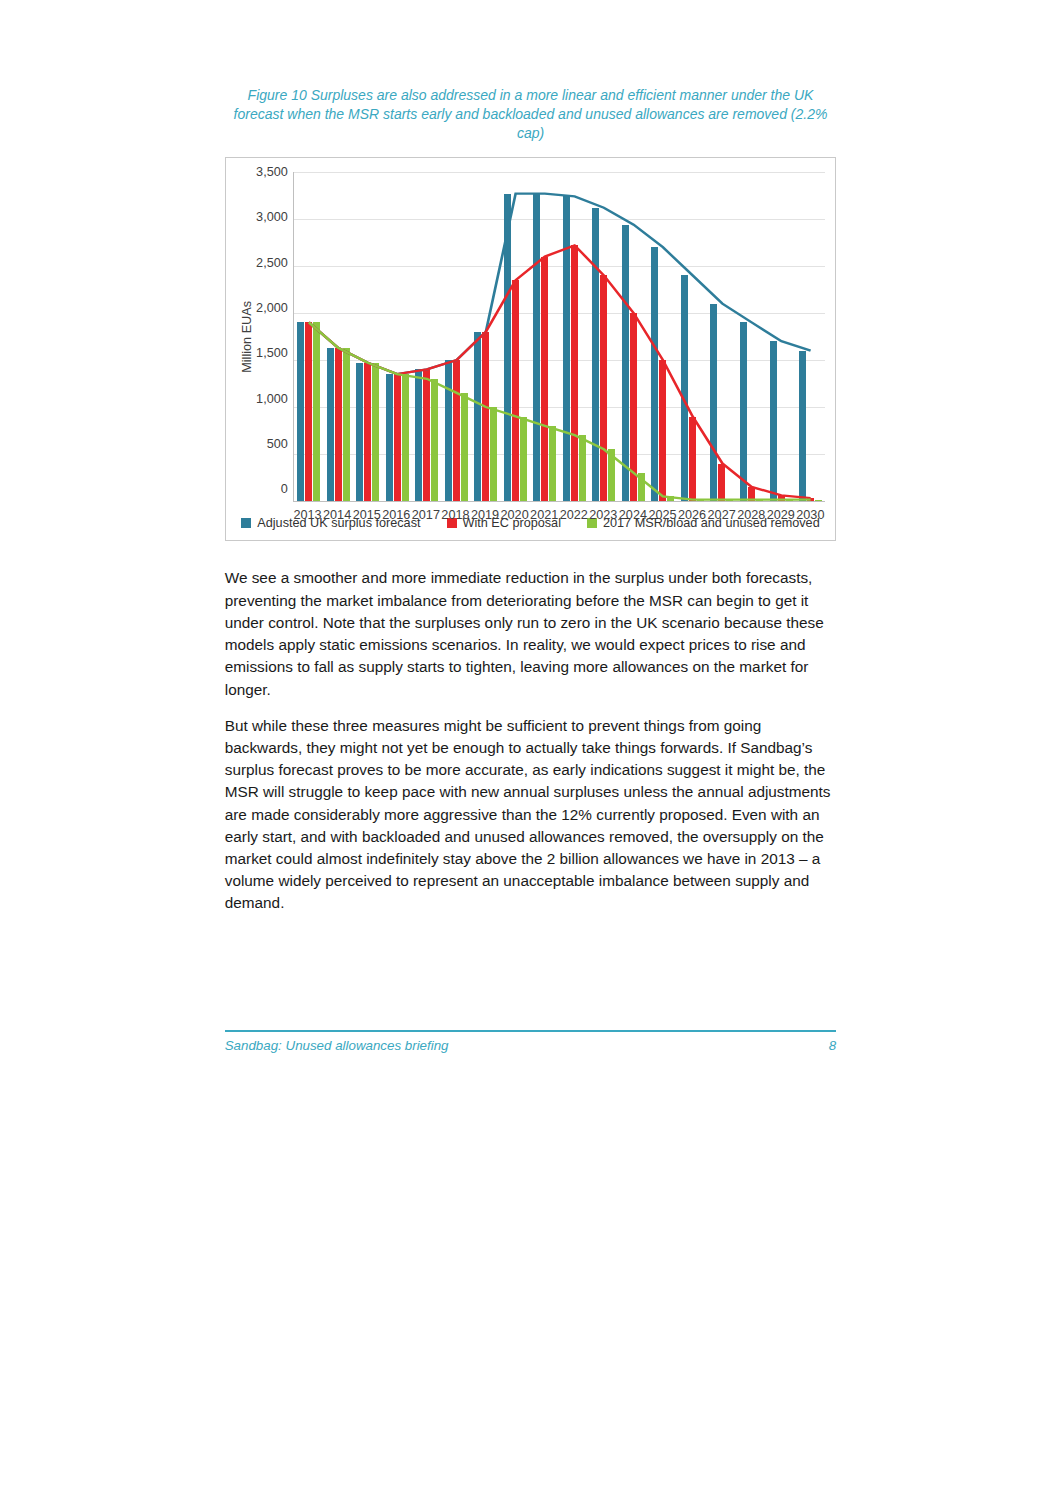Figure 10 Surpluses are also addressed in a more linear and efficient manner under the UK forecast when the MSR starts early and backloaded and unused allowances are removed (2.2% cap)
Million EUAs
3,500 3,000 2,500 2,000 1,500 1,000 500 0
201320142015201620172018201920202021202220232024202520262027202820292030
Adjusted UK surplus forecast
With EC proposal
2017 MSR/bload and unused removed
We see a smoother and more immediate reduction in the surplus under both forecasts, preventing the market imbalance from deteriorating before the MSR can begin to get it under control. Note that the surpluses only run to zero in the UK scenario because these models apply static emissions scenarios. In reality, we would expect prices to rise and emissions to fall as supply starts to tighten, leaving more allowances on the market for longer.
But while these three measures might be sufficient to prevent things from going backwards, they might not yet be enough to actually take things forwards. If Sandbag’s surplus forecast proves to be more accurate, as early indications suggest it might be, the MSR will struggle to keep pace with new annual surpluses unless the annual adjustments are made considerably more aggressive than the 12% currently proposed. Even with an early start, and with backloaded and unused allowances removed, the oversupply on the market could almost indefinitely stay above the 2 billion allowances we have in 2013 – a volume widely perceived to represent an unacceptable imbalance between supply and demand.
Sandbag: Unused allowances briefing 8